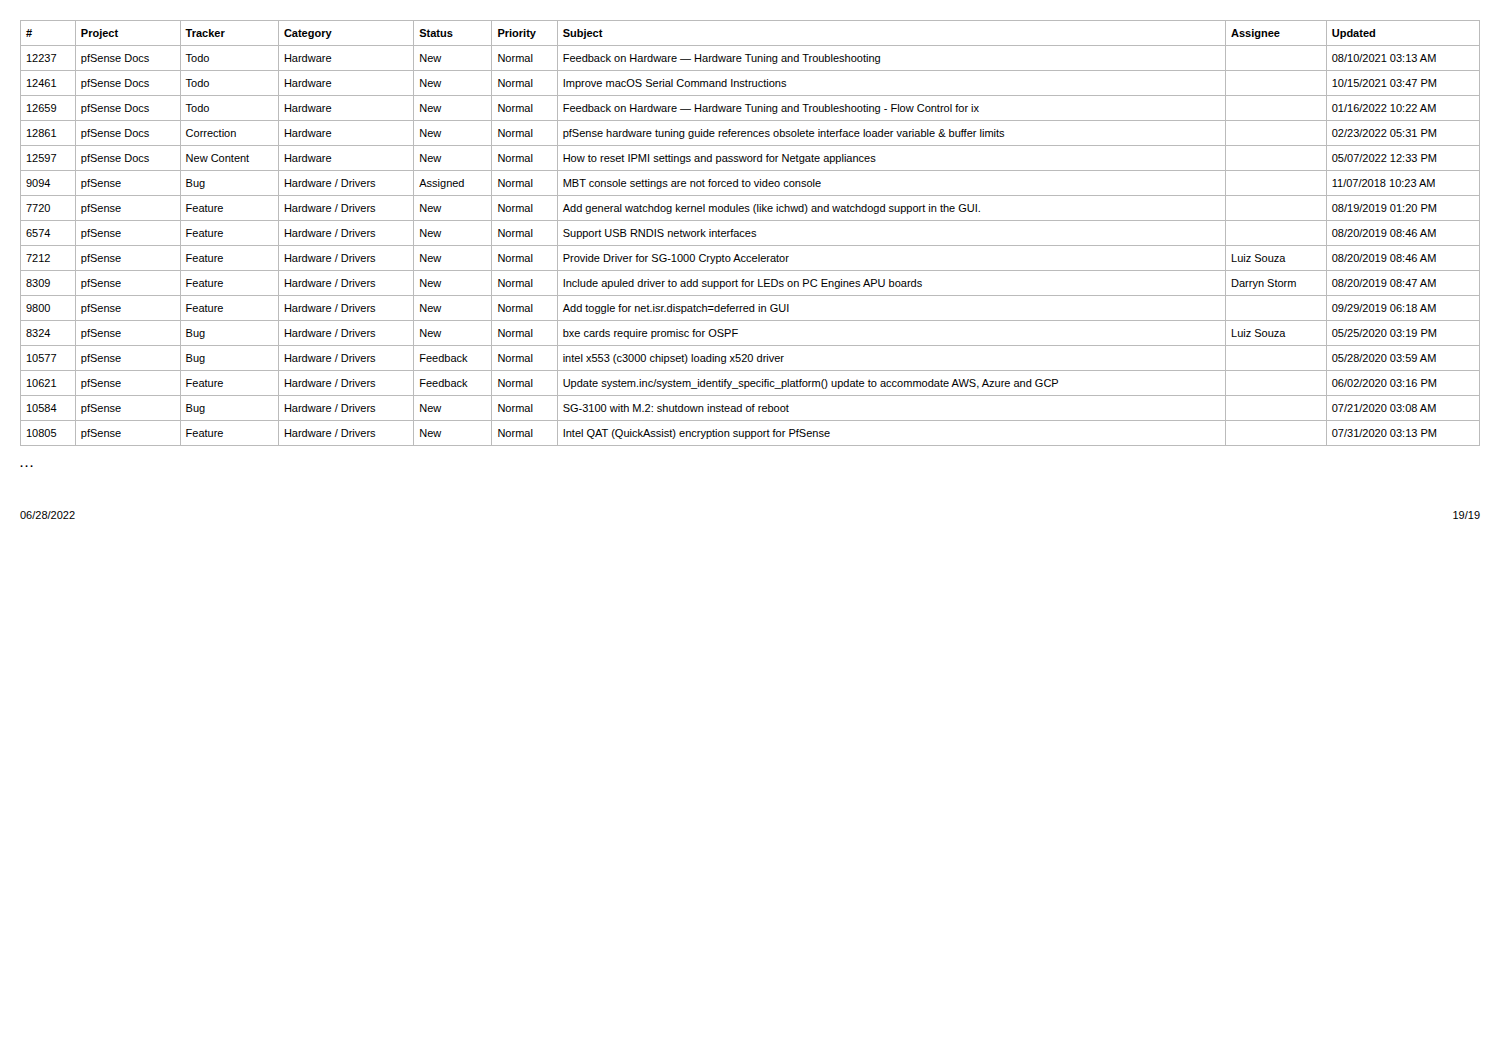| # | Project | Tracker | Category | Status | Priority | Subject | Assignee | Updated |
| --- | --- | --- | --- | --- | --- | --- | --- | --- |
| 12237 | pfSense Docs | Todo | Hardware | New | Normal | Feedback on Hardware — Hardware Tuning and Troubleshooting | | 08/10/2021 03:13 AM |
| 12461 | pfSense Docs | Todo | Hardware | New | Normal | Improve macOS Serial Command Instructions | | 10/15/2021 03:47 PM |
| 12659 | pfSense Docs | Todo | Hardware | New | Normal | Feedback on Hardware — Hardware Tuning and Troubleshooting - Flow Control for ix | | 01/16/2022 10:22 AM |
| 12861 | pfSense Docs | Correction | Hardware | New | Normal | pfSense hardware tuning guide references obsolete interface loader variable & buffer limits | | 02/23/2022 05:31 PM |
| 12597 | pfSense Docs | New Content | Hardware | New | Normal | How to reset IPMI settings and password for Netgate appliances | | 05/07/2022 12:33 PM |
| 9094 | pfSense | Bug | Hardware / Drivers | Assigned | Normal | MBT console settings are not forced to video console | | 11/07/2018 10:23 AM |
| 7720 | pfSense | Feature | Hardware / Drivers | New | Normal | Add general watchdog kernel modules (like ichwd) and watchdogd support in the GUI. | | 08/19/2019 01:20 PM |
| 6574 | pfSense | Feature | Hardware / Drivers | New | Normal | Support USB RNDIS network interfaces | | 08/20/2019 08:46 AM |
| 7212 | pfSense | Feature | Hardware / Drivers | New | Normal | Provide Driver for SG-1000 Crypto Accelerator | Luiz Souza | 08/20/2019 08:46 AM |
| 8309 | pfSense | Feature | Hardware / Drivers | New | Normal | Include apuled driver to add support for LEDs on PC Engines APU boards | Darryn Storm | 08/20/2019 08:47 AM |
| 9800 | pfSense | Feature | Hardware / Drivers | New | Normal | Add toggle for net.isr.dispatch=deferred in GUI | | 09/29/2019 06:18 AM |
| 8324 | pfSense | Bug | Hardware / Drivers | New | Normal | bxe cards require promisc for OSPF | Luiz Souza | 05/25/2020 03:19 PM |
| 10577 | pfSense | Bug | Hardware / Drivers | Feedback | Normal | intel x553 (c3000 chipset) loading x520 driver | | 05/28/2020 03:59 AM |
| 10621 | pfSense | Feature | Hardware / Drivers | Feedback | Normal | Update system.inc/system_identify_specific_platform() update to accommodate AWS, Azure and GCP | | 06/02/2020 03:16 PM |
| 10584 | pfSense | Bug | Hardware / Drivers | New | Normal | SG-3100 with M.2: shutdown instead of reboot | | 07/21/2020 03:08 AM |
| 10805 | pfSense | Feature | Hardware / Drivers | New | Normal | Intel QAT (QuickAssist) encryption support for PfSense | | 07/31/2020 03:13 PM |
...
06/28/2022 19/19